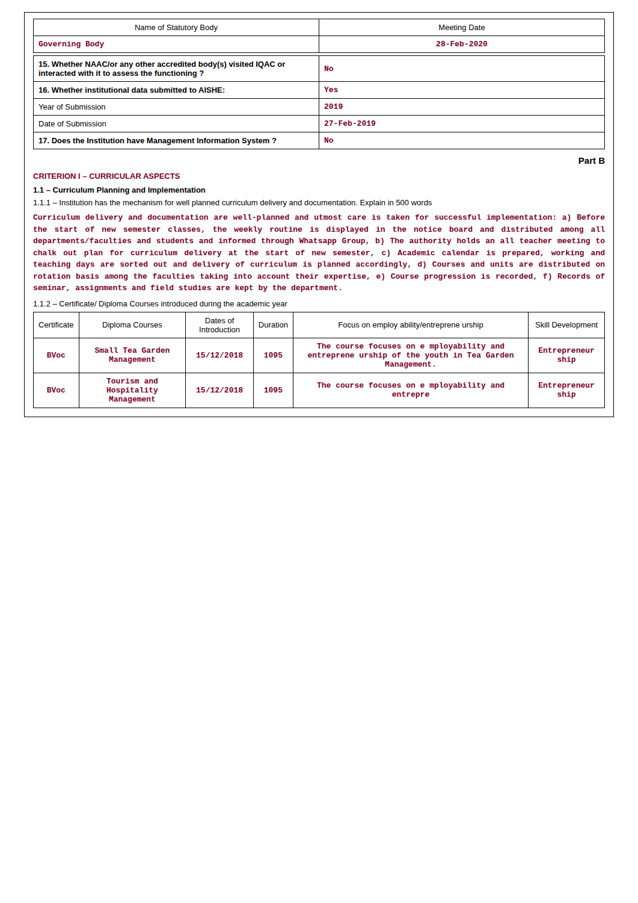| Name of Statutory Body | Meeting Date |
| Governing Body | 28-Feb-2020 |
| 15. Whether NAAC/or any other accredited body(s) visited IQAC or interacted with it to assess the functioning ? | No |
| 16. Whether institutional data submitted to AISHE: | Yes |
| Year of Submission | 2019 |
| Date of Submission | 27-Feb-2019 |
| 17. Does the Institution have Management Information System ? | No |
Part B
CRITERION I – CURRICULAR ASPECTS
1.1 – Curriculum Planning and Implementation
1.1.1 – Institution has the mechanism for well planned curriculum delivery and documentation. Explain in 500 words
Curriculum delivery and documentation are well-planned and utmost care is taken for successful implementation: a) Before the start of new semester classes, the weekly routine is displayed in the notice board and distributed among all departments/faculties and students and informed through Whatsapp Group, b) The authority holds an all teacher meeting to chalk out plan for curriculum delivery at the start of new semester, c) Academic calendar is prepared, working and teaching days are sorted out and delivery of curriculum is planned accordingly, d) Courses and units are distributed on rotation basis among the faculties taking into account their expertise, e) Course progression is recorded, f) Records of seminar, assignments and field studies are kept by the department.
1.1.2 – Certificate/ Diploma Courses introduced during the academic year
| Certificate | Diploma Courses | Dates of Introduction | Duration | Focus on employ ability/entreprene urship | Skill Development |
| BVoc | Small Tea Garden Management | 15/12/2018 | 1095 | The course focuses on e mployability and entreprene urship of the youth in Tea Garden Management. | Entrepreneur ship |
| BVoc | Tourism and Hospitality Management | 15/12/2018 | 1095 | The course focuses on e mployability and entrepre | Entrepreneur ship |